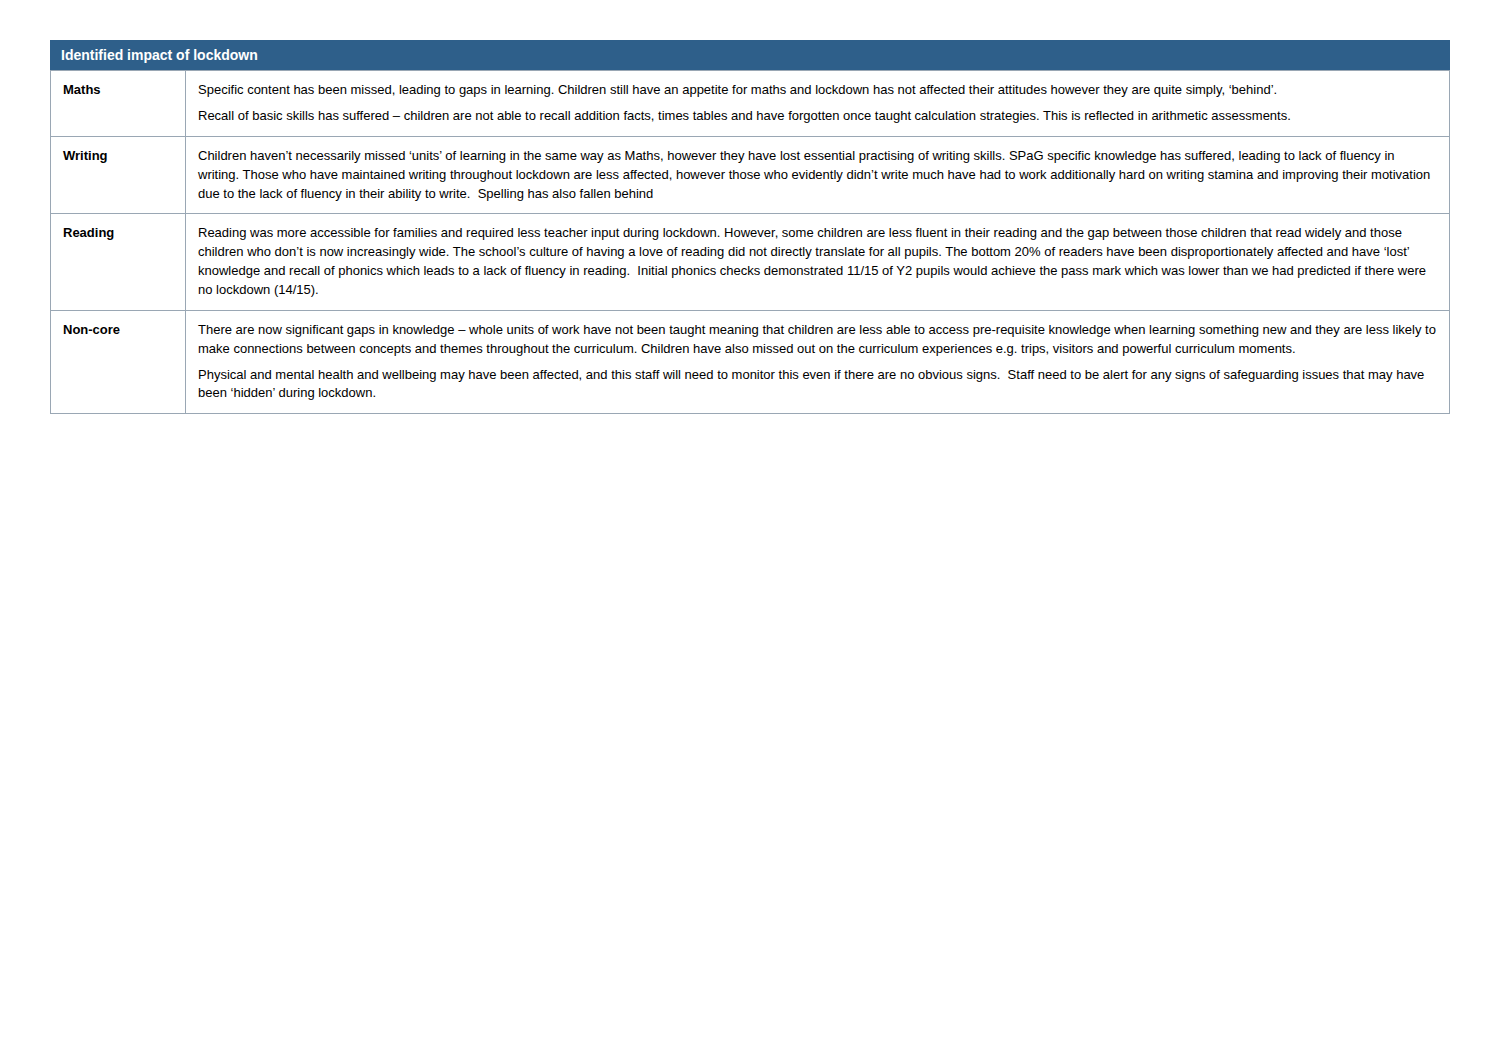Identified impact of lockdown
| Maths | Specific content has been missed, leading to gaps in learning. Children still have an appetite for maths and lockdown has not affected their attitudes however they are quite simply, ‘behind’. Recall of basic skills has suffered – children are not able to recall addition facts, times tables and have forgotten once taught calculation strategies. This is reflected in arithmetic assessments. |
| Writing | Children haven’t necessarily missed ‘units’ of learning in the same way as Maths, however they have lost essential practising of writing skills. SPaG specific knowledge has suffered, leading to lack of fluency in writing. Those who have maintained writing throughout lockdown are less affected, however those who evidently didn’t write much have had to work additionally hard on writing stamina and improving their motivation due to the lack of fluency in their ability to write. Spelling has also fallen behind |
| Reading | Reading was more accessible for families and required less teacher input during lockdown. However, some children are less fluent in their reading and the gap between those children that read widely and those children who don’t is now increasingly wide. The school’s culture of having a love of reading did not directly translate for all pupils. The bottom 20% of readers have been disproportionately affected and have ‘lost’ knowledge and recall of phonics which leads to a lack of fluency in reading. Initial phonics checks demonstrated 11/15 of Y2 pupils would achieve the pass mark which was lower than we had predicted if there were no lockdown (14/15). |
| Non-core | There are now significant gaps in knowledge – whole units of work have not been taught meaning that children are less able to access pre-requisite knowledge when learning something new and they are less likely to make connections between concepts and themes throughout the curriculum. Children have also missed out on the curriculum experiences e.g. trips, visitors and powerful curriculum moments. Physical and mental health and wellbeing may have been affected, and this staff will need to monitor this even if there are no obvious signs. Staff need to be alert for any signs of safeguarding issues that may have been ‘hidden’ during lockdown. |